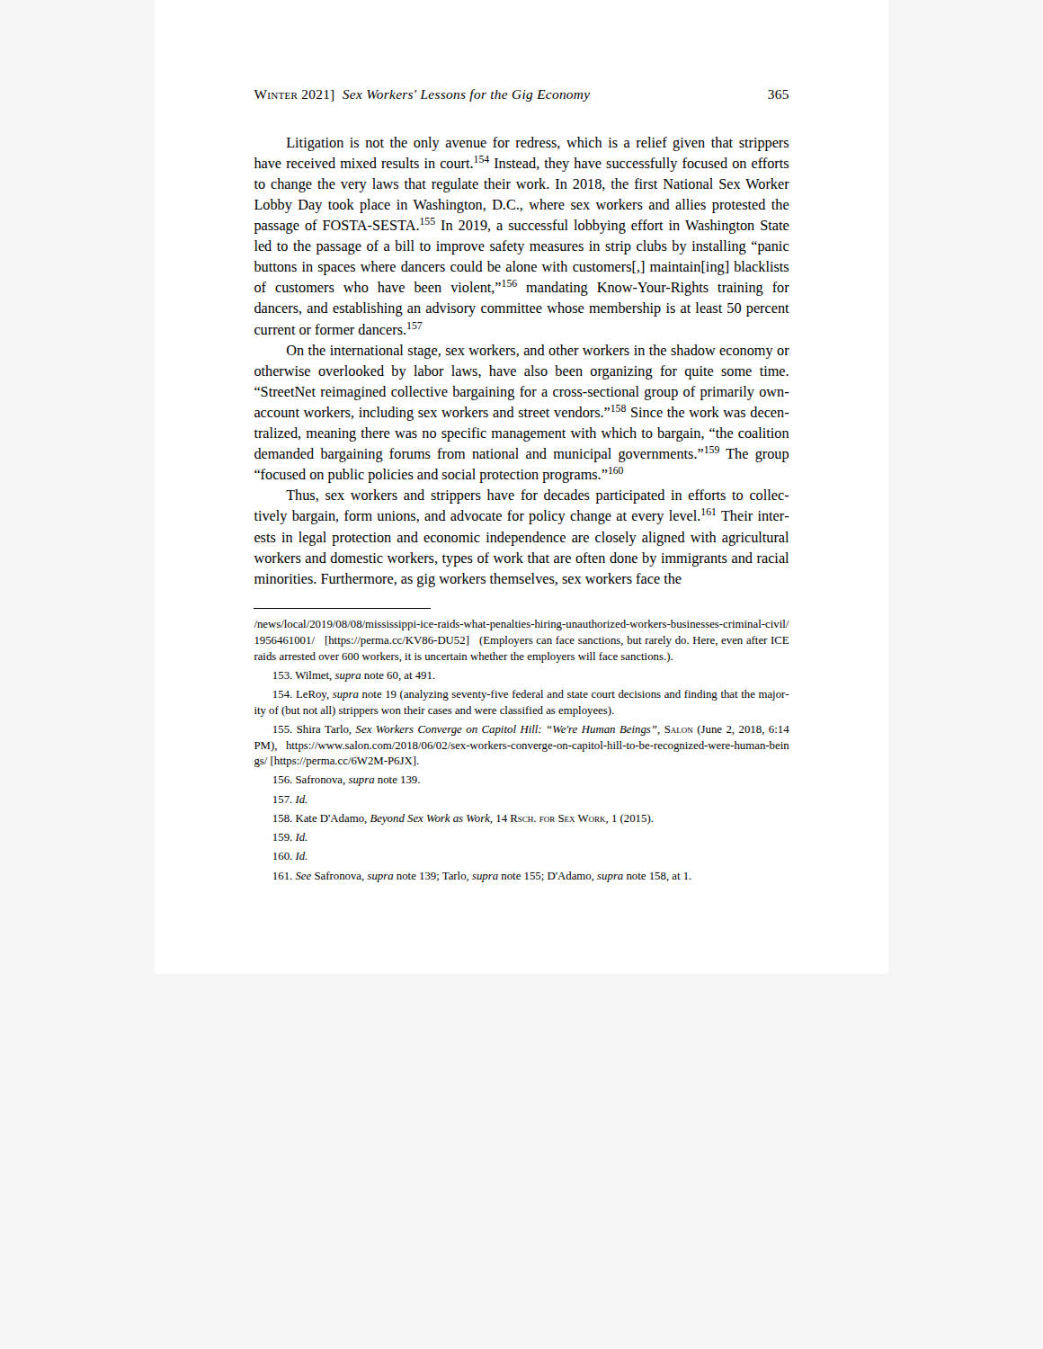Winter 2021] Sex Workers' Lessons for the Gig Economy
365
Litigation is not the only avenue for redress, which is a relief given that strippers have received mixed results in court.154 Instead, they have successfully focused on efforts to change the very laws that regulate their work. In 2018, the first National Sex Worker Lobby Day took place in Washington, D.C., where sex workers and allies protested the passage of FOSTA-SESTA.155 In 2019, a successful lobbying effort in Washington State led to the passage of a bill to improve safety measures in strip clubs by installing “panic buttons in spaces where dancers could be alone with customers[,] maintain[ing] blacklists of customers who have been violent,”156 mandating Know-Your-Rights training for dancers, and establishing an advisory committee whose membership is at least 50 percent current or former dancers.157
On the international stage, sex workers, and other workers in the shadow economy or otherwise overlooked by labor laws, have also been organizing for quite some time. “StreetNet reimagined collective bargaining for a cross-sectional group of primarily own-account workers, including sex workers and street vendors.”158 Since the work was decentralized, meaning there was no specific management with which to bargain, “the coalition demanded bargaining forums from national and municipal governments.”159 The group “focused on public policies and social protection programs.”160
Thus, sex workers and strippers have for decades participated in efforts to collectively bargain, form unions, and advocate for policy change at every level.161 Their interests in legal protection and economic independence are closely aligned with agricultural workers and domestic workers, types of work that are often done by immigrants and racial minorities. Furthermore, as gig workers themselves, sex workers face the
/news/local/2019/08/08/mississippi-ice-raids-what-penalties-hiring-unauthorized-workers-businesses-criminal-civil/1956461001/ [https://perma.cc/KV86-DU52] (Employers can face sanctions, but rarely do. Here, even after ICE raids arrested over 600 workers, it is uncertain whether the employers will face sanctions.).
153. Wilmet, supra note 60, at 491.
154. LeRoy, supra note 19 (analyzing seventy-five federal and state court decisions and finding that the majority of (but not all) strippers won their cases and were classified as employees).
155. Shira Tarlo, Sex Workers Converge on Capitol Hill: “We're Human Beings”, Salon (June 2, 2018, 6:14 PM), https://www.salon.com/2018/06/02/sex-workers-converge-on-capitol-hill-to-be-recognized-were-human-beings/ [https://perma.cc/6W2M-P6JX].
156. Safronova, supra note 139.
157. Id.
158. Kate D'Adamo, Beyond Sex Work as Work, 14 Rsch. for Sex Work, 1 (2015).
159. Id.
160. Id.
161. See Safronova, supra note 139; Tarlo, supra note 155; D'Adamo, supra note 158, at 1.